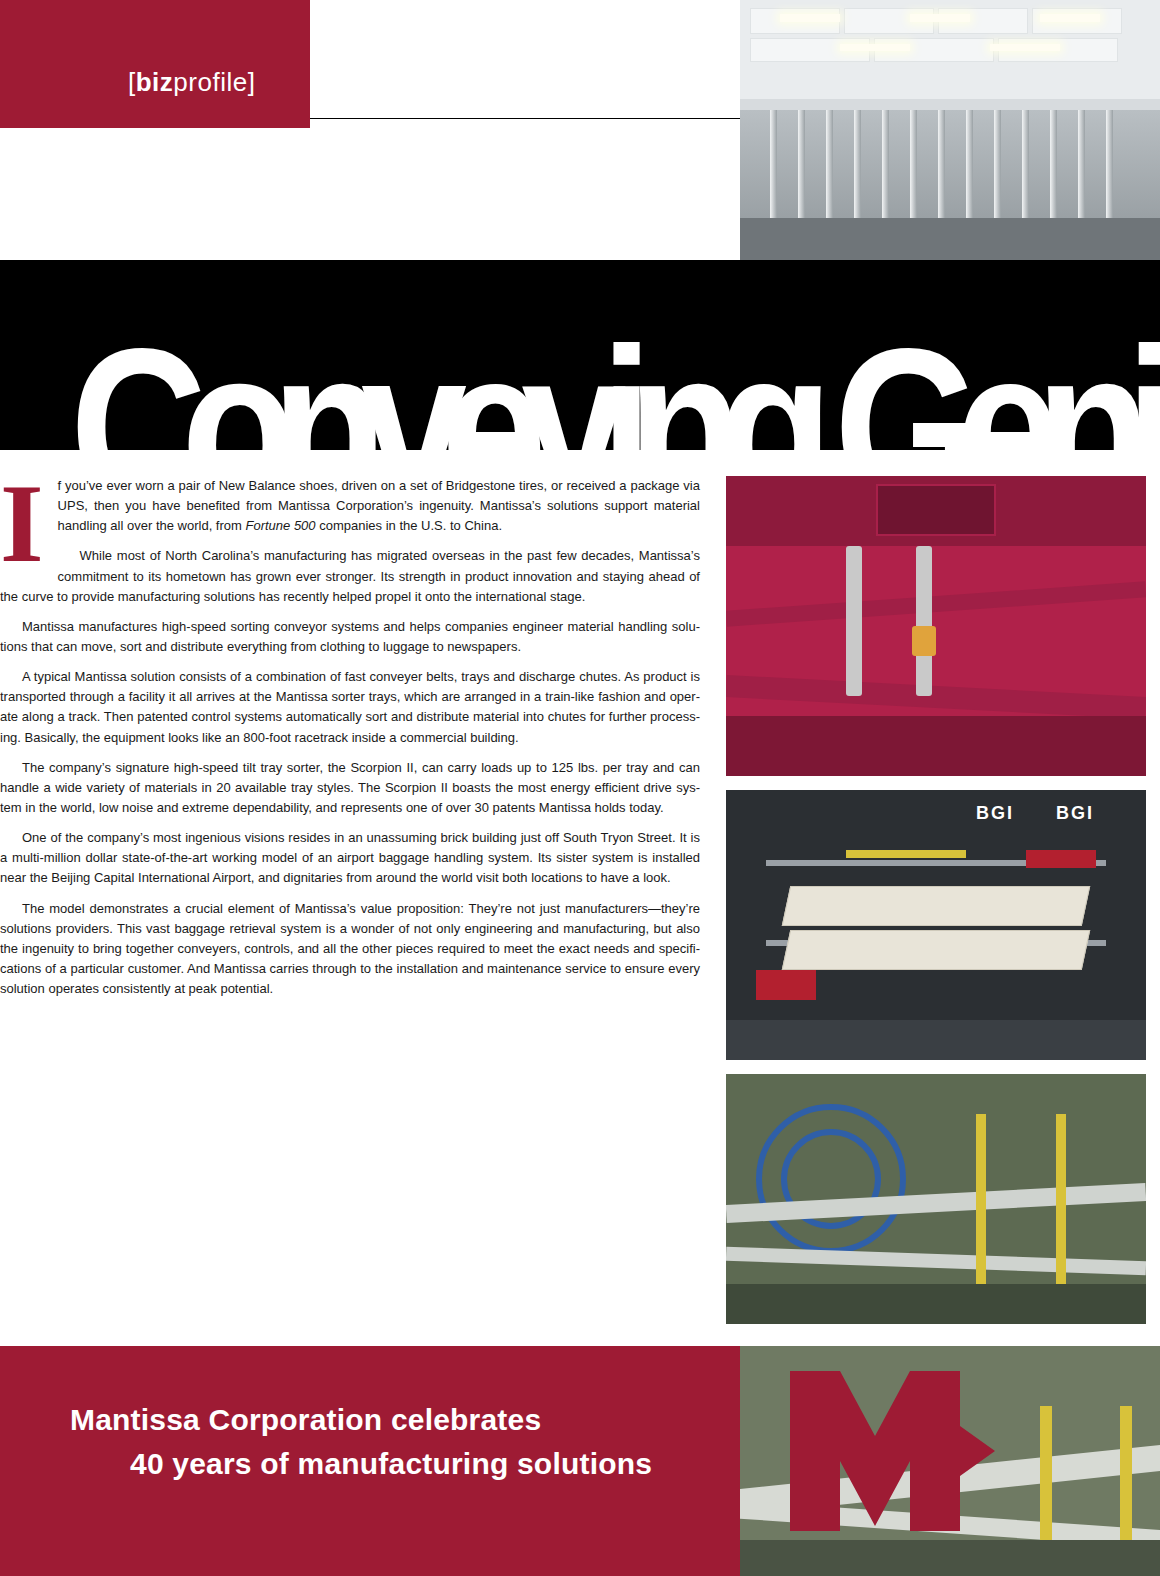[biz profile]
Conveying Genius
If you’ve ever worn a pair of New Balance shoes, driven on a set of Bridgestone tires, or received a package via UPS, then you have benefited from Mantissa Corporation’s ingenuity. Mantissa’s solutions support material handling all over the world, from Fortune 500 companies in the U.S. to China.
While most of North Carolina’s manufacturing has migrated overseas in the past few decades, Mantissa’s commitment to its hometown has grown ever stronger. Its strength in product innovation and staying ahead of the curve to provide manufacturing solutions has recently helped propel it onto the international stage.
Mantissa manufactures high-speed sorting conveyor systems and helps companies engineer material handling solutions that can move, sort and distribute everything from clothing to luggage to newspapers.
A typical Mantissa solution consists of a combination of fast conveyer belts, trays and discharge chutes. As product is transported through a facility it all arrives at the Mantissa sorter trays, which are arranged in a train-like fashion and operate along a track. Then patented control systems automatically sort and distribute material into chutes for further processing. Basically, the equipment looks like an 800-foot racetrack inside a commercial building.
The company’s signature high-speed tilt tray sorter, the Scorpion II, can carry loads up to 125 lbs. per tray and can handle a wide variety of materials in 20 available tray styles. The Scorpion II boasts the most energy efficient drive system in the world, low noise and extreme dependability, and represents one of over 30 patents Mantissa holds today.
One of the company’s most ingenious visions resides in an unassuming brick building just off South Tryon Street. It is a multi-million dollar state-of-the-art working model of an airport baggage handling system. Its sister system is installed near the Beijing Capital International Airport, and dignitaries from around the world visit both locations to have a look.
The model demonstrates a crucial element of Mantissa’s value proposition: They’re not just manufacturers—they’re solutions providers. This vast baggage retrieval system is a wonder of not only engineering and manufacturing, but also the ingenuity to bring together conveyers, controls, and all the other pieces required to meet the exact needs and specifications of a particular customer. And Mantissa carries through to the installation and maintenance service to ensure every solution operates consistently at peak potential.
BGI
BGI
Mantissa Corporation celebrates 40 years of manufacturing solutions